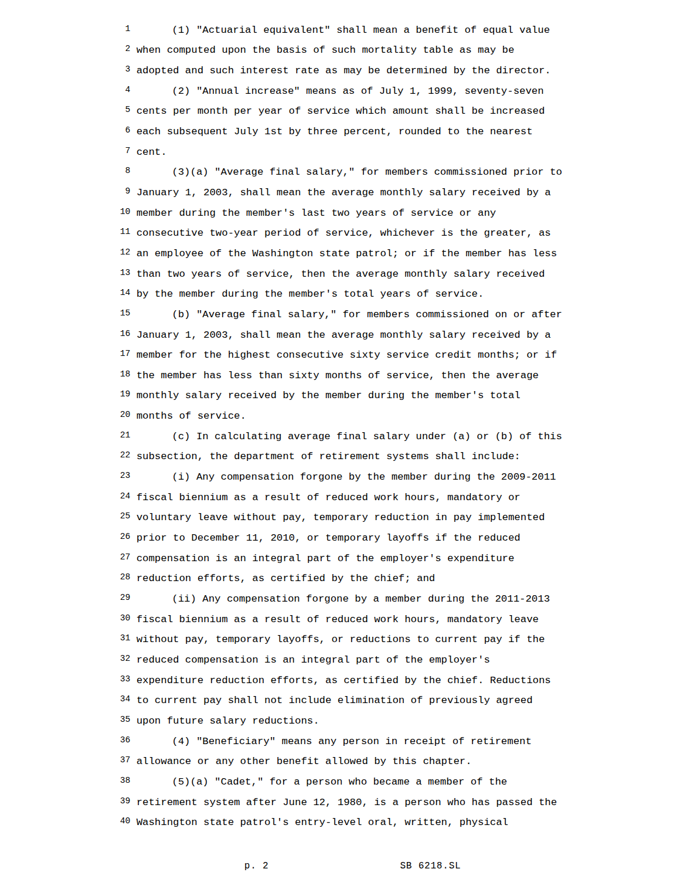(1) "Actuarial equivalent" shall mean a benefit of equal value
when computed upon the basis of such mortality table as may be
adopted and such interest rate as may be determined by the director.
(2) "Annual increase" means as of July 1, 1999, seventy-seven
cents per month per year of service which amount shall be increased
each subsequent July 1st by three percent, rounded to the nearest
cent.
(3)(a) "Average final salary," for members commissioned prior to
January 1, 2003, shall mean the average monthly salary received by a
member during the member's last two years of service or any
consecutive two-year period of service, whichever is the greater, as
an employee of the Washington state patrol; or if the member has less
than two years of service, then the average monthly salary received
by the member during the member's total years of service.
(b) "Average final salary," for members commissioned on or after
January 1, 2003, shall mean the average monthly salary received by a
member for the highest consecutive sixty service credit months; or if
the member has less than sixty months of service, then the average
monthly salary received by the member during the member's total
months of service.
(c) In calculating average final salary under (a) or (b) of this
subsection, the department of retirement systems shall include:
(i) Any compensation forgone by the member during the 2009-2011
fiscal biennium as a result of reduced work hours, mandatory or
voluntary leave without pay, temporary reduction in pay implemented
prior to December 11, 2010, or temporary layoffs if the reduced
compensation is an integral part of the employer's expenditure
reduction efforts, as certified by the chief; and
(ii) Any compensation forgone by a member during the 2011-2013
fiscal biennium as a result of reduced work hours, mandatory leave
without pay, temporary layoffs, or reductions to current pay if the
reduced compensation is an integral part of the employer's
expenditure reduction efforts, as certified by the chief. Reductions
to current pay shall not include elimination of previously agreed
upon future salary reductions.
(4) "Beneficiary" means any person in receipt of retirement
allowance or any other benefit allowed by this chapter.
(5)(a) "Cadet," for a person who became a member of the
retirement system after June 12, 1980, is a person who has passed the
Washington state patrol's entry-level oral, written, physical
p. 2 SB 6218.SL